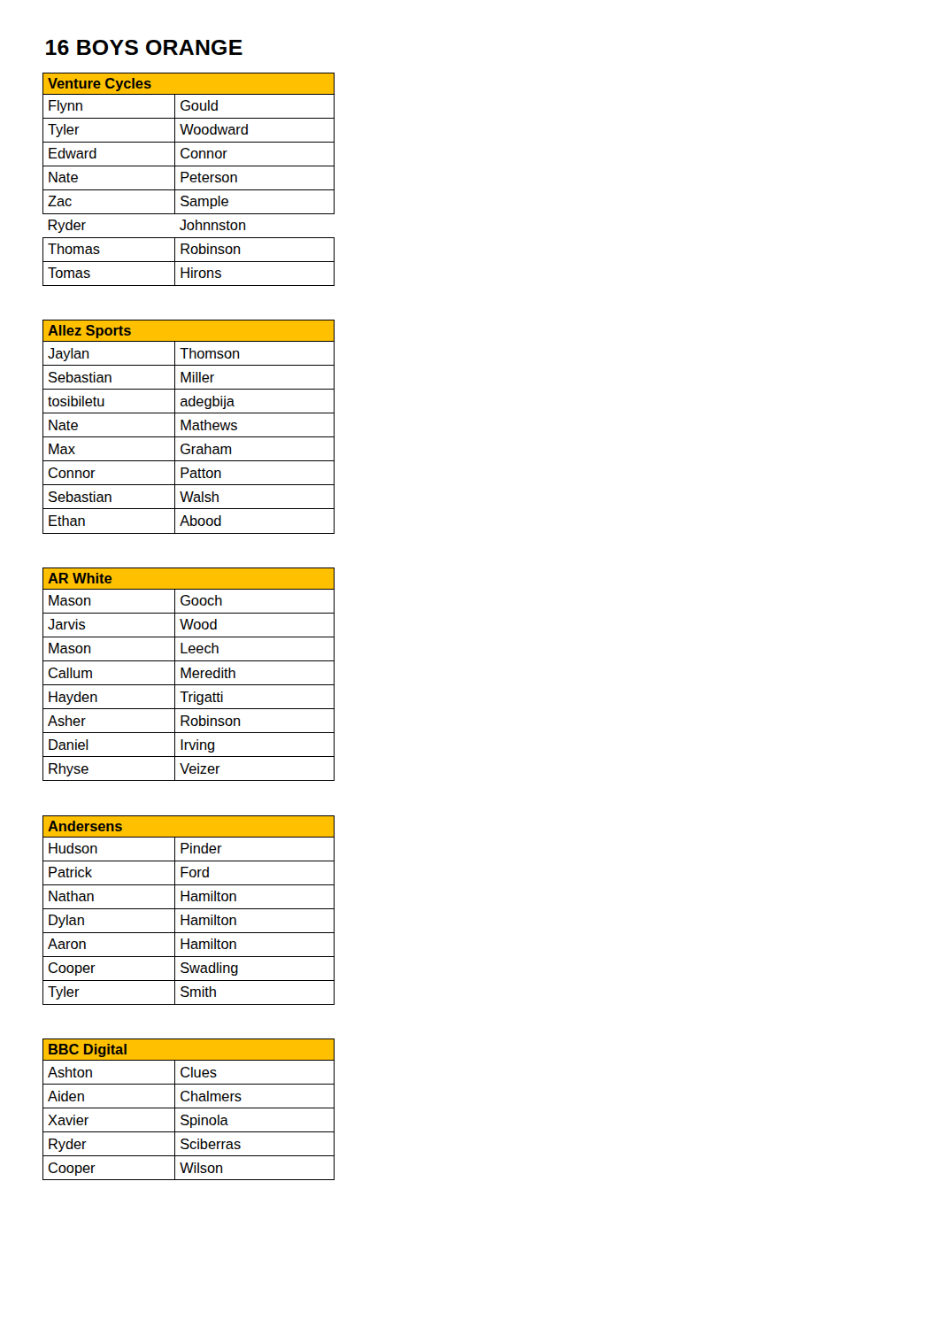16 BOYS ORANGE
Venture Cycles
| Flynn | Gould |
| Tyler | Woodward |
| Edward | Connor |
| Nate | Peterson |
| Zac | Sample |
| Ryder | Johnnston |
| Thomas | Robinson |
| Tomas | Hirons |
Allez Sports
| Jaylan | Thomson |
| Sebastian | Miller |
| tosibiletu | adegbija |
| Nate | Mathews |
| Max | Graham |
| Connor | Patton |
| Sebastian | Walsh |
| Ethan | Abood |
AR White
| Mason | Gooch |
| Jarvis | Wood |
| Mason | Leech |
| Callum | Meredith |
| Hayden | Trigatti |
| Asher | Robinson |
| Daniel | Irving |
| Rhyse | Veizer |
Andersens
| Hudson | Pinder |
| Patrick | Ford |
| Nathan | Hamilton |
| Dylan | Hamilton |
| Aaron | Hamilton |
| Cooper | Swadling |
| Tyler | Smith |
BBC Digital
| Ashton | Clues |
| Aiden | Chalmers |
| Xavier | Spinola |
| Ryder | Sciberras |
| Cooper | Wilson |